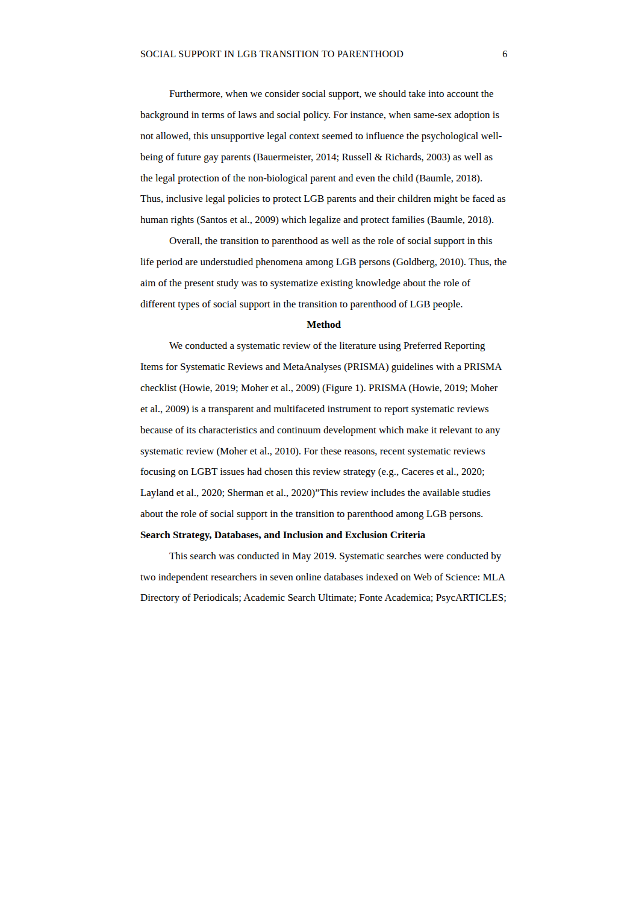Social Support in LGB Transition to Parenthood 6
Furthermore, when we consider social support, we should take into account the background in terms of laws and social policy. For instance, when same-sex adoption is not allowed, this unsupportive legal context seemed to influence the psychological well-being of future gay parents (Bauermeister, 2014; Russell & Richards, 2003) as well as the legal protection of the non-biological parent and even the child (Baumle, 2018). Thus, inclusive legal policies to protect LGB parents and their children might be faced as human rights (Santos et al., 2009) which legalize and protect families (Baumle, 2018).
Overall, the transition to parenthood as well as the role of social support in this life period are understudied phenomena among LGB persons (Goldberg, 2010). Thus, the aim of the present study was to systematize existing knowledge about the role of different types of social support in the transition to parenthood of LGB people.
Method
We conducted a systematic review of the literature using Preferred Reporting Items for Systematic Reviews and MetaAnalyses (PRISMA) guidelines with a PRISMA checklist (Howie, 2019; Moher et al., 2009) (Figure 1). PRISMA (Howie, 2019; Moher et al., 2009) is a transparent and multifaceted instrument to report systematic reviews because of its characteristics and continuum development which make it relevant to any systematic review (Moher et al., 2010). For these reasons, recent systematic reviews focusing on LGBT issues had chosen this review strategy (e.g., Caceres et al., 2020; Layland et al., 2020; Sherman et al., 2020)”This review includes the available studies about the role of social support in the transition to parenthood among LGB persons.
Search Strategy, Databases, and Inclusion and Exclusion Criteria
This search was conducted in May 2019. Systematic searches were conducted by two independent researchers in seven online databases indexed on Web of Science: MLA Directory of Periodicals; Academic Search Ultimate; Fonte Academica; PsycARTICLES;